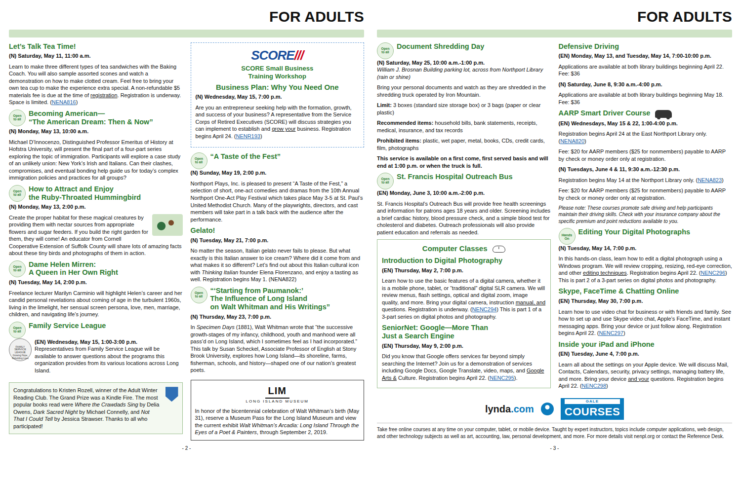FOR ADULTS
Let’s Talk Tea Time!
(N) Saturday, May 11, 11:00 a.m.
Learn to make three different types of tea sandwiches with the Baking Coach. You will also sample assorted scones and watch a demonstration on how to make clotted cream. Feel free to bring your own tea cup to make the experience extra special. A non-refundable $5 materials fee is due at the time of registration. Registration is underway. Space is limited. (NENA816)
Open
to all
Becoming American—
“The American Dream: Then & Now”
(N) Monday, May 13, 10:00 a.m.
Michael D’Innocenzo, Distinguished Professor Emeritus of History at Hofstra University, will present the final part of a four-part series exploring the topic of immigration. Participants will explore a case study of an unlikely union: New York’s Irish and Italians. Can their clashes, compromises, and eventual bonding help guide us for today’s complex immigration policies and practices for all groups?
Open
to all
How to Attract and Enjoy
the Ruby-Throated Hummingbird
(N) Monday, May 13, 2:00 p.m.
Create the proper habitat for these magical creatures by providing them with nectar sources from appropriate flowers and sugar feeders. If you build the right garden for them, they will come! An educator from Cornell Cooperative Extension of Suffolk County will share lots of amazing facts about these tiny birds and photographs of them in action.
Open
to all
Dame Helen Mirren:
A Queen in Her Own Right
(N) Tuesday, May 14, 2:00 p.m.
Freelance lecturer Marilyn Carminio will highlight Helen’s career and her candid personal revelations about coming of age in the turbulent 1960s, living in the limelight, her sensual screen persona, love, men, marriage, children, and navigating life’s journey.
Open
to all
Family Service League
FAMILY
SERVICE
LEAGUE
Growing Hope, Rebuilding Lives
(EN) Wednesday, May 15, 1:00-3:00 p.m.
Representatives from Family Service League will be available to answer questions about the programs this organization provides from its various locations across Long Island.
Congratulations to Kristen Rozell, winner of the Adult Winter Reading Club. The Grand Prize was a Kindle Fire. The most popular books read were Where the Crawdads Sing by Delia Owens, Dark Sacred Night by Michael Connelly, and Not That I Could Tell by Jessica Strawser. Thanks to all who participated!
SCORE///
SCORE Small Business
Training Workshop
Business Plan: Why You Need One
(N) Wednesday, May 15, 7:00 p.m.
Are you an entrepreneur seeking help with the formation, growth, and success of your business? A representative from the Service Corps of Retired Executives (SCORE) will discuss strategies you can implement to establish and grow your business. Registration begins April 24. (NENR193)
Open
to all
“A Taste of the Fest”
(N) Sunday, May 19, 2:00 p.m.
Northport Plays, Inc. is pleased to present “A Taste of the Fest,” a selection of short, one-act comedies and dramas from the 10th Annual Northport One-Act Play Festival which takes place May 3-5 at St. Paul’s United Methodist Church. Many of the playwrights, directors, and cast members will take part in a talk back with the audience after the performance.
Gelato!
(N) Tuesday, May 21, 7:00 p.m.
No matter the season, Italian gelato never fails to please. But what exactly is this Italian answer to ice cream? Where did it come from and what makes it so different? Let’s find out about this Italian cultural icon with Thinking Italian founder Elena Florenzano, and enjoy a tasting as well. Registration begins May 1. (NENA822)
Open
to all
“‘Starting from Paumanok:’
The Influence of Long Island
on Walt Whitman and His Writings”
(N) Thursday, May 23, 7:00 p.m.
In Specimen Days (1881), Walt Whitman wrote that “the successive growth-stages of my infancy, childhood, youth and manhood were all pass’d on Long Island, which I sometimes feel as I had incorporated.” This talk by Susan Scheckel, Associate Professor of English at Stony Brook University, explores how Long Island—its shoreline, farms, fisherman, schools, and history—shaped one of our nation’s greatest poets.
LIM
LONG ISLAND MUSEUM
In honor of the bicentennial celebration of Walt Whitman’s birth (May 31), reserve a Museum Pass for the Long Island Museum and view the current exhibit Walt Whitman’s Arcadia: Long Island Through the Eyes of a Poet & Painters, through September 2, 2019.
- 2 -
FOR ADULTS
Open
to all
Document Shredding Day
(N) Saturday, May 25, 10:00 a.m.-1:00 p.m.
William J. Brosnan Building parking lot, across from Northport Library (rain or shine)
Bring your personal documents and watch as they are shredded in the shredding truck operated by Iron Mountain.
Limit: 3 boxes (standard size storage box) or 3 bags (paper or clear plastic)
Recommended items: household bills, bank statements, receipts, medical, insurance, and tax records
Prohibited items: plastic, wet paper, metal, books, CDs, credit cards, film, photographs
This service is available on a first come, first served basis and will end at 1:00 p.m. or when the truck is full.
Open
to all
St. Francis Hospital Outreach Bus
(EN) Monday, June 3, 10:00 a.m.-2:00 p.m.
St. Francis Hospital’s Outreach Bus will provide free health screenings and information for patrons ages 18 years and older. Screening includes a brief cardiac history, blood pressure check, and a simple blood test for cholesterol and diabetes. Outreach professionals will also provide patient education and referrals as needed.
Computer Classes
Introduction to Digital Photography
(EN) Thursday, May 2, 7:00 p.m.
Learn how to use the basic features of a digital camera, whether it is a mobile phone, tablet, or “traditional” digital SLR camera. We will review menus, flash settings, optical and digital zoom, image quality, and more. Bring your digital camera, instruction manual, and questions. Registration is underway. (NENC294) This is part 1 of a 3-part series on digital photos and photography.
SeniorNet: Google—More Than
Just a Search Engine
(EN) Thursday, May 9, 2:00 p.m.
Did you know that Google offers services far beyond simply searching the Internet? Join us for a demonstration of services including Google Docs, Google Translate, video, maps, and Google Arts & Culture. Registration begins April 22. (NENC295).
Defensive Driving
(EN) Monday, May 13, and Tuesday, May 14, 7:00-10:00 p.m.
Applications are available at both library buildings beginning April 22. Fee: $36
(N) Saturday, June 8, 9:30 a.m.-4:00 p.m.
Applications are available at both library buildings beginning May 18. Fee: $36
AARP Smart Driver Course
(EN) Wednesdays, May 15 & 22, 1:00-4:00 p.m.
Registration begins April 24 at the East Northport Library only. (NENA820)
Fee: $20 for AARP members ($25 for nonmembers) payable to AARP by check or money order only at registration.
(N) Tuesdays, June 4 & 11, 9:30 a.m.-12:30 p.m.
Registration begins May 14 at the Northport Library only. (NENA823)
Fee: $20 for AARP members ($25 for nonmembers) payable to AARP by check or money order only at registration.
Please note: These courses promote safe driving and help participants maintain their driving skills. Check with your insurance company about the specific premium and point reductions available to you.
Hands
On
Editing Your Digital Photographs
(N) Tuesday, May 14, 7:00 p.m.
In this hands-on class, learn how to edit a digital photograph using a Windows program. We will review cropping, resizing, red-eye correction, and other editing techniques. Registration begins April 22. (NENC296) This is part 2 of a 3-part series on digital photos and photography.
Skype, FaceTime & Chatting Online
(EN) Thursday, May 30, 7:00 p.m.
Learn how to use video chat for business or with friends and family. See how to set up and use Skype video chat, Apple’s FaceTime, and instant messaging apps. Bring your device or just follow along. Registration begins April 22. (NENC297)
Inside your iPad and iPhone
(EN) Tuesday, June 4, 7:00 p.m.
Learn all about the settings on your Apple device. We will discuss Mail, Contacts, Calendars, security, privacy settings, managing battery life, and more. Bring your device and your questions. Registration begins April 22. (NENC298)
lynda.com GALECOURSES
Take free online courses at any time on your computer, tablet, or mobile device. Taught by expert instructors, topics include computer applications, web design, and other technology subjects as well as art, accounting, law, personal development, and more. For more details visit nenpl.org or contact the Reference Desk.
- 3 -